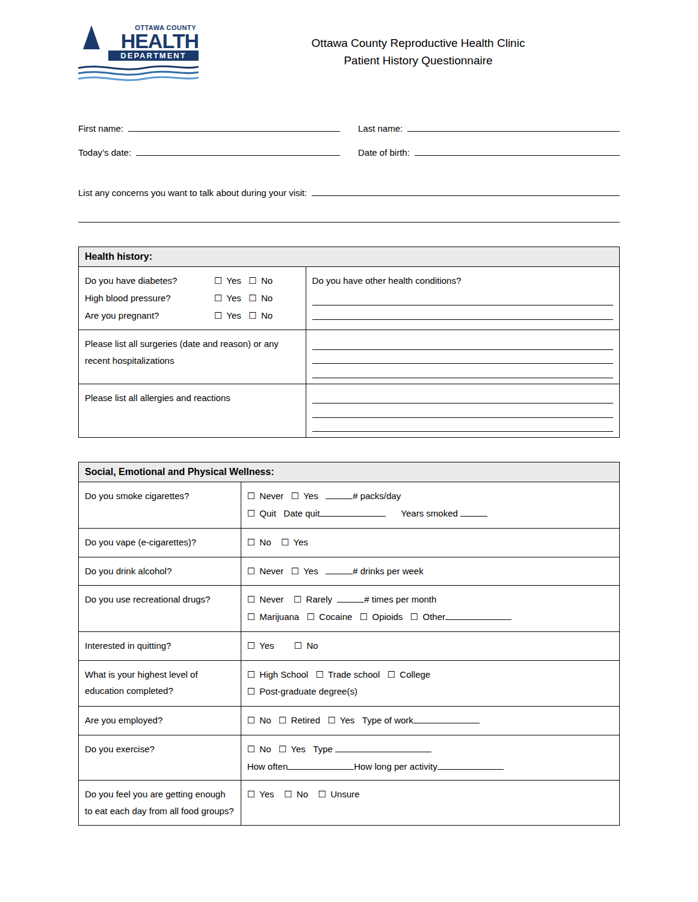OTTAWA COUNTY
HEALTH
DEPARTMENT
Ottawa County Reproductive Health Clinic
Patient History Questionnaire
First name:
Last name:
Today’s date:
Date of birth:
List any concerns you want to talk about during your visit:
| Health history: |
| --- |
| Do you have diabetes? ☐ Yes ☐ No High blood pressure? ☐ Yes ☐ No Are you pregnant? ☐ Yes ☐ No | Do you have other health conditions? |
| Please list all surgeries (date and reason) or any recent hospitalizations | |
| Please list all allergies and reactions | |
| Social, Emotional and Physical Wellness: |
| --- |
| Do you smoke cigarettes? | ☐ Never ☐ Yes # packs/day ☐ Quit Date quit Years smoked |
| Do you vape (e-cigarettes)? | ☐ No ☐ Yes |
| Do you drink alcohol? | ☐ Never ☐ Yes # drinks per week |
| Do you use recreational drugs? | ☐ Never ☐ Rarely # times per month ☐ Marijuana ☐ Cocaine ☐ Opioids ☐ Other |
| Interested in quitting? | ☐ Yes ☐ No |
| What is your highest level of education completed? | ☐ High School ☐ Trade school ☐ College ☐ Post-graduate degree(s) |
| Are you employed? | ☐ No ☐ Retired ☐ Yes Type of work |
| Do you exercise? | ☐ No ☐ Yes Type How often How long per activity |
| Do you feel you are getting enough to eat each day from all food groups? | ☐ Yes ☐ No ☐ Unsure |